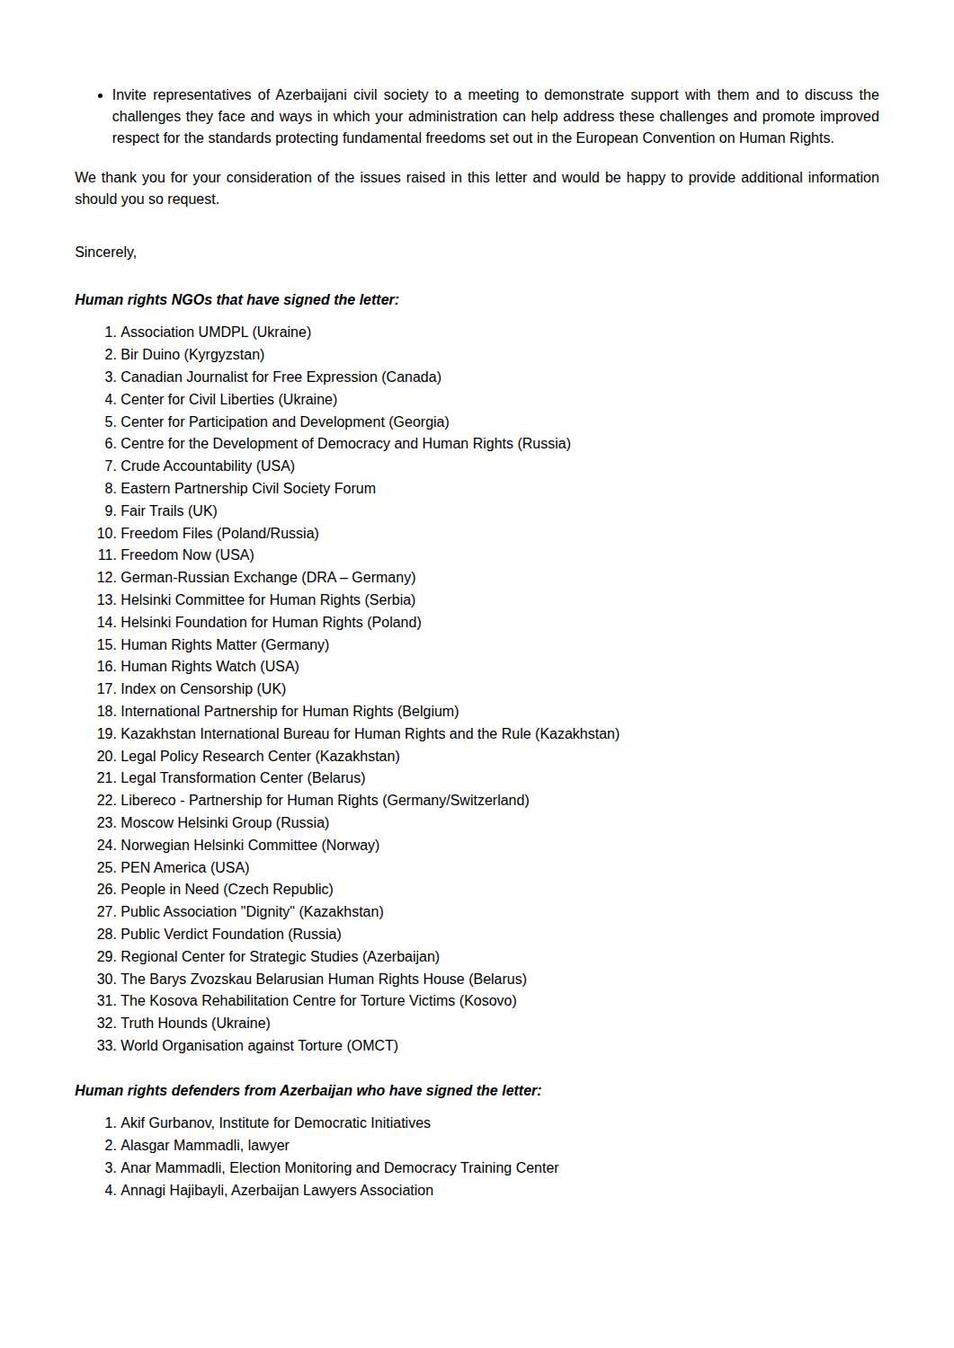Invite representatives of Azerbaijani civil society to a meeting to demonstrate support with them and to discuss the challenges they face and ways in which your administration can help address these challenges and promote improved respect for the standards protecting fundamental freedoms set out in the European Convention on Human Rights.
We thank you for your consideration of the issues raised in this letter and would be happy to provide additional information should you so request.
Sincerely,
Human rights NGOs that have signed the letter:
Association UMDPL (Ukraine)
Bir Duino (Kyrgyzstan)
Canadian Journalist for Free Expression (Canada)
Center for Civil Liberties (Ukraine)
Center for Participation and Development (Georgia)
Centre for the Development of Democracy and Human Rights (Russia)
Crude Accountability (USA)
Eastern Partnership Civil Society Forum
Fair Trails (UK)
Freedom Files (Poland/Russia)
Freedom Now (USA)
German-Russian Exchange (DRA – Germany)
Helsinki Committee for Human Rights (Serbia)
Helsinki Foundation for Human Rights (Poland)
Human Rights Matter (Germany)
Human Rights Watch (USA)
Index on Censorship (UK)
International Partnership for Human Rights (Belgium)
Kazakhstan International Bureau for Human Rights and the Rule (Kazakhstan)
Legal Policy Research Center (Kazakhstan)
Legal Transformation Center (Belarus)
Libereco - Partnership for Human Rights (Germany/Switzerland)
Moscow Helsinki Group (Russia)
Norwegian Helsinki Committee (Norway)
PEN America (USA)
People in Need (Czech Republic)
Public Association "Dignity" (Kazakhstan)
Public Verdict Foundation (Russia)
Regional Center for Strategic Studies (Azerbaijan)
The Barys Zvozskau Belarusian Human Rights House (Belarus)
The Kosova Rehabilitation Centre for Torture Victims (Kosovo)
Truth Hounds (Ukraine)
World Organisation against Torture (OMCT)
Human rights defenders from Azerbaijan who have signed the letter:
Akif Gurbanov, Institute for Democratic Initiatives
Alasgar Mammadli, lawyer
Anar Mammadli, Election Monitoring and Democracy Training Center
Annagi Hajibayli, Azerbaijan Lawyers Association